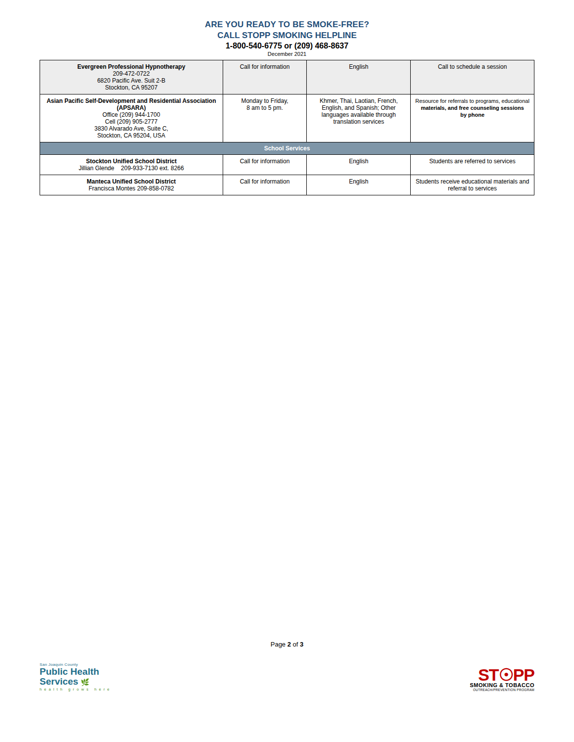ARE YOU READY TO BE SMOKE-FREE?
CALL STOPP SMOKING HELPLINE
1-800-540-6775 or (209) 468-8637
December 2021
| Evergreen Professional Hypnotherapy 209-472-0722 6820 Pacific Ave. Suit 2-B Stockton, CA 95207 | Call for information | English | Call to schedule a session |
| Asian Pacific Self-Development and Residential Association (APSARA) Office (209) 944-1700 Cell (209) 905-2777 3830 Alvarado Ave, Suite C, Stockton, CA 95204, USA | Monday to Friday, 8 am to 5 pm. | Khmer, Thai, Laotian, French, English, and Spanish; Other languages available through translation services | Resource for referrals to programs, educational materials, and free counseling sessions by phone |
| School Services |
| Stockton Unified School District Jillian Glende 209-933-7130 ext. 8266 | Call for information | English | Students are referred to services |
| Manteca Unified School District Francisca Montes 209-858-0782 | Call for information | English | Students receive educational materials and referral to services |
Page 2 of 3
San Joaquin County
Public Health
Services 🌿
h e a l t h g r o w s h e r e
ST☉PP
SMOKING & TOBACCO
OUTREACH/PREVENTION PROGRAM